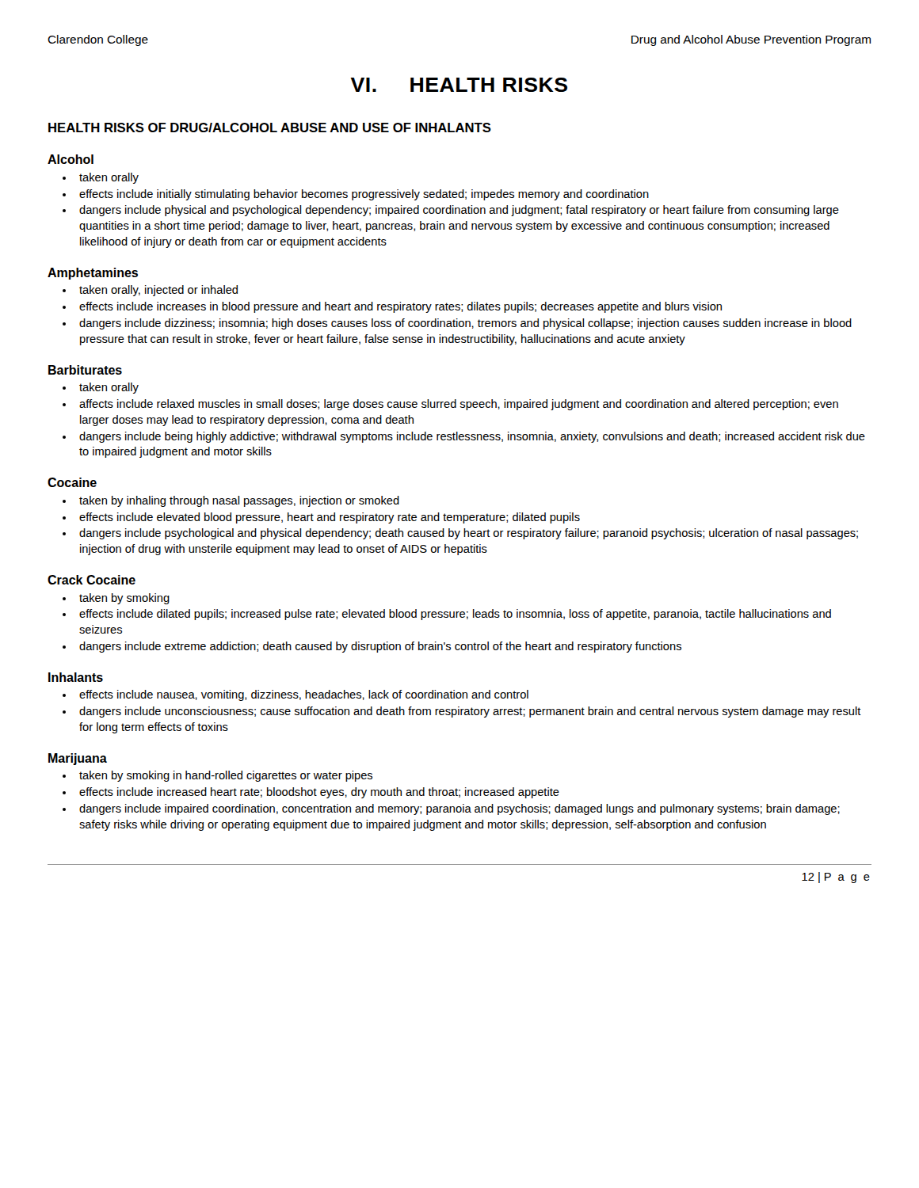Clarendon College Drug and Alcohol Abuse Prevention Program
VI. HEALTH RISKS
HEALTH RISKS OF DRUG/ALCOHOL ABUSE AND USE OF INHALANTS
Alcohol
taken orally
effects include initially stimulating behavior becomes progressively sedated; impedes memory and coordination
dangers include physical and psychological dependency; impaired coordination and judgment; fatal respiratory or heart failure from consuming large quantities in a short time period; damage to liver, heart, pancreas, brain and nervous system by excessive and continuous consumption; increased likelihood of injury or death from car or equipment accidents
Amphetamines
taken orally, injected or inhaled
effects include increases in blood pressure and heart and respiratory rates; dilates pupils; decreases appetite and blurs vision
dangers include dizziness; insomnia; high doses causes loss of coordination, tremors and physical collapse; injection causes sudden increase in blood pressure that can result in stroke, fever or heart failure, false sense in indestructibility, hallucinations and acute anxiety
Barbiturates
taken orally
affects include relaxed muscles in small doses; large doses cause slurred speech, impaired judgment and coordination and altered perception; even larger doses may lead to respiratory depression, coma and death
dangers include being highly addictive; withdrawal symptoms include restlessness, insomnia, anxiety, convulsions and death; increased accident risk due to impaired judgment and motor skills
Cocaine
taken by inhaling through nasal passages, injection or smoked
effects include elevated blood pressure, heart and respiratory rate and temperature; dilated pupils
dangers include psychological and physical dependency; death caused by heart or respiratory failure; paranoid psychosis; ulceration of nasal passages; injection of drug with unsterile equipment may lead to onset of AIDS or hepatitis
Crack Cocaine
taken by smoking
effects include dilated pupils; increased pulse rate; elevated blood pressure; leads to insomnia, loss of appetite, paranoia, tactile hallucinations and seizures
dangers include extreme addiction; death caused by disruption of brain's control of the heart and respiratory functions
Inhalants
effects include nausea, vomiting, dizziness, headaches, lack of coordination and control
dangers include unconsciousness; cause suffocation and death from respiratory arrest; permanent brain and central nervous system damage may result for long term effects of toxins
Marijuana
taken by smoking in hand-rolled cigarettes or water pipes
effects include increased heart rate; bloodshot eyes, dry mouth and throat; increased appetite
dangers include impaired coordination, concentration and memory; paranoia and psychosis; damaged lungs and pulmonary systems; brain damage; safety risks while driving or operating equipment due to impaired judgment and motor skills; depression, self-absorption and confusion
12 | P a g e